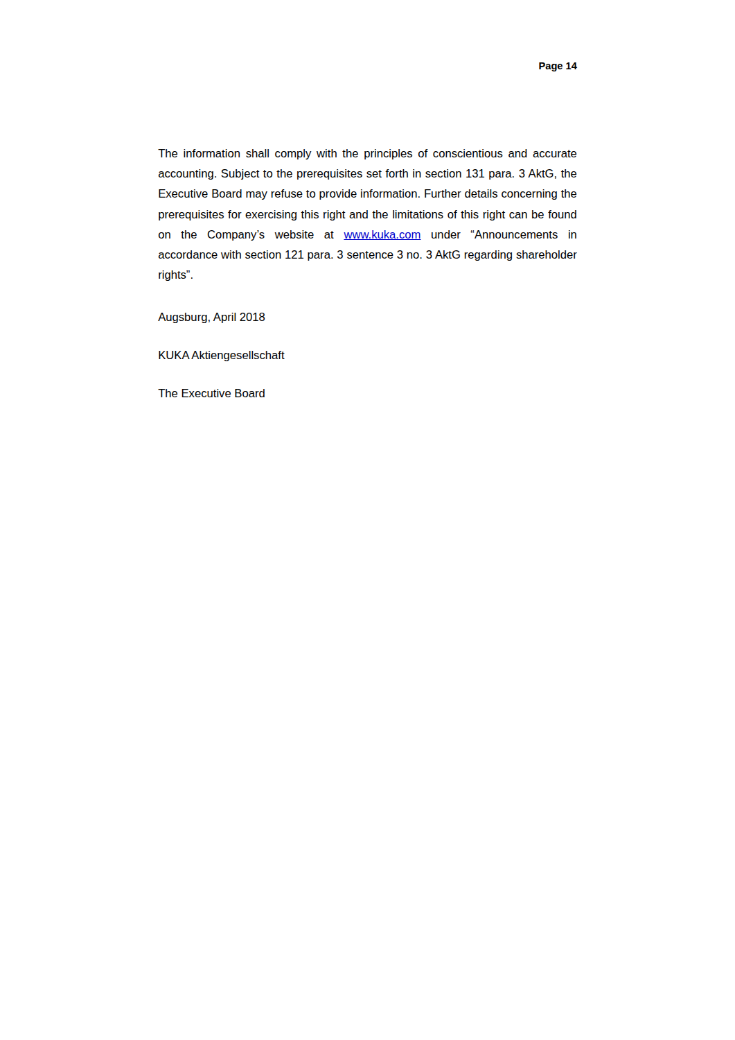Page 14
The information shall comply with the principles of conscientious and accurate accounting. Subject to the prerequisites set forth in section 131 para. 3 AktG, the Executive Board may refuse to provide information. Further details concerning the prerequisites for exercising this right and the limitations of this right can be found on the Company’s website at www.kuka.com under “Announcements in accordance with section 121 para. 3 sentence 3 no. 3 AktG regarding shareholder rights”.
Augsburg, April 2018
KUKA Aktiengesellschaft
The Executive Board